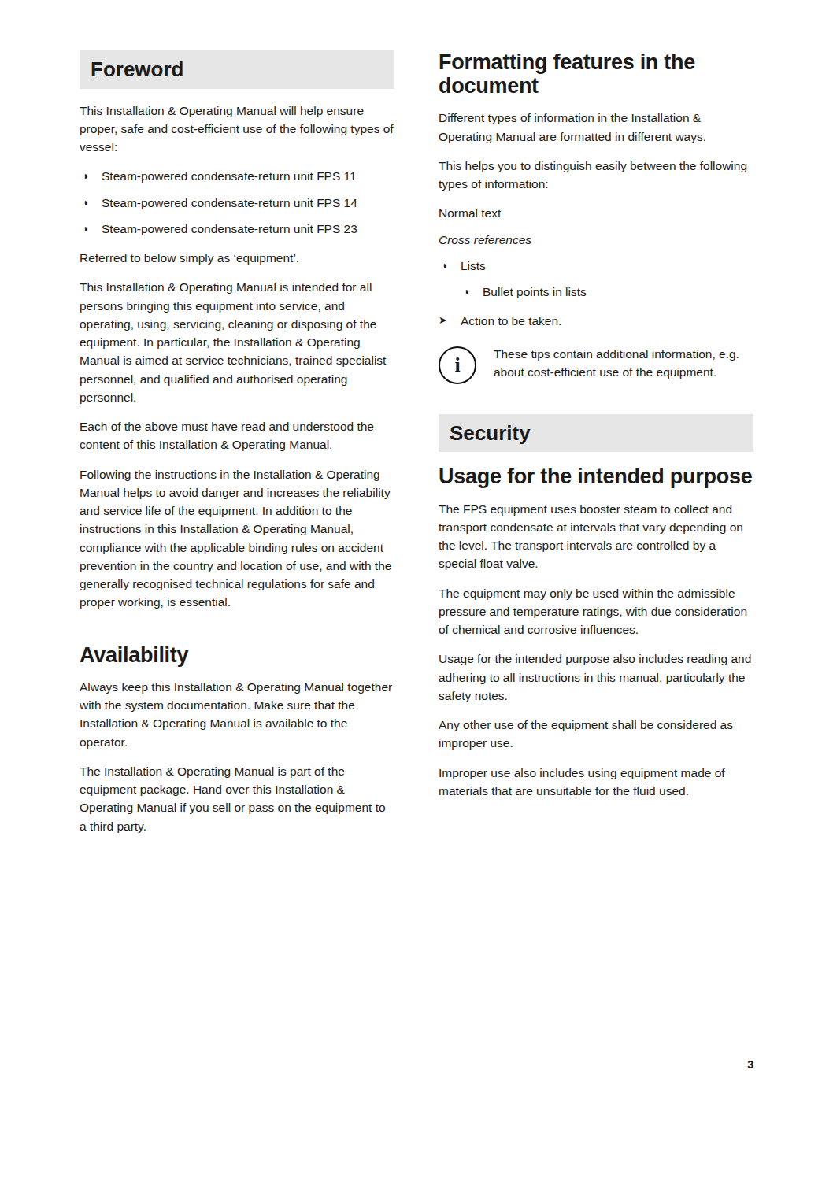Foreword
This Installation & Operating Manual will help ensure proper, safe and cost-efficient use of the following types of vessel:
Steam-powered condensate-return unit FPS 11
Steam-powered condensate-return unit FPS 14
Steam-powered condensate-return unit FPS 23
Referred to below simply as ‘equipment’.
This Installation & Operating Manual is intended for all persons bringing this equipment into service, and operating, using, servicing, cleaning or disposing of the equipment. In particular, the Installation & Operating Manual is aimed at service technicians, trained specialist personnel, and qualified and authorised operating personnel.
Each of the above must have read and understood the content of this Installation & Operating Manual.
Following the instructions in the Installation & Operating Manual helps to avoid danger and increases the reliability and service life of the equipment. In addition to the instructions in this Installation & Operating Manual, compliance with the applicable binding rules on accident prevention in the country and location of use, and with the generally recognised technical regulations for safe and proper working, is essential.
Availability
Always keep this Installation & Operating Manual together with the system documentation. Make sure that the Installation & Operating Manual is available to the operator.
The Installation & Operating Manual is part of the equipment package. Hand over this Installation & Operating Manual if you sell or pass on the equipment to a third party.
Formatting features in the document
Different types of information in the Installation & Operating Manual are formatted in different ways.
This helps you to distinguish easily between the following types of information:
Normal text
Cross references
Lists
Bullet points in lists
Action to be taken.
i
These tips contain additional information, e.g. about cost-efficient use of the equipment.
Security
Usage for the intended purpose
The FPS equipment uses booster steam to collect and transport condensate at intervals that vary depending on the level. The transport intervals are controlled by a special float valve.
The equipment may only be used within the admissible pressure and temperature ratings, with due consideration of chemical and corrosive influences.
Usage for the intended purpose also includes reading and adhering to all instructions in this manual, particularly the safety notes.
Any other use of the equipment shall be considered as improper use.
Improper use also includes using equipment made of materials that are unsuitable for the fluid used.
3